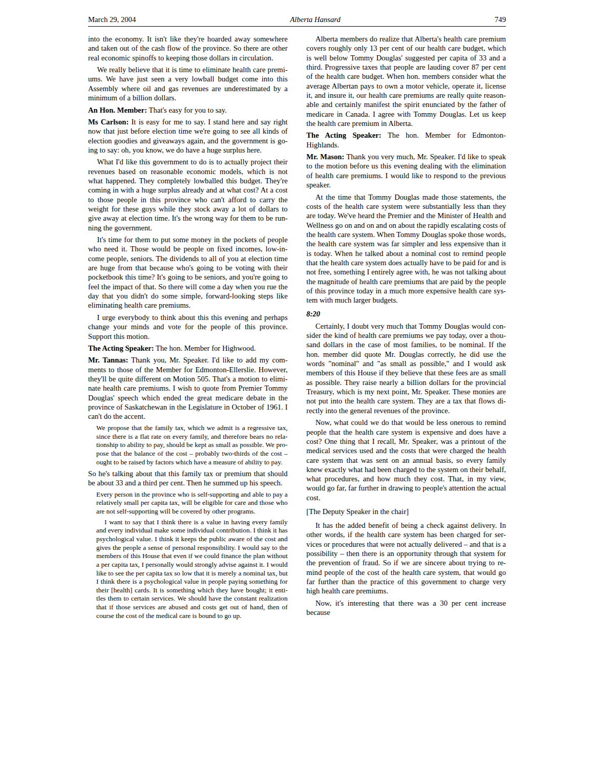March 29, 2004 Alberta Hansard 749
into the economy. It isn't like they're hoarded away somewhere and taken out of the cash flow of the province. So there are other real economic spinoffs to keeping those dollars in circulation.
We really believe that it is time to eliminate health care premiums. We have just seen a very lowball budget come into this Assembly where oil and gas revenues are underestimated by a minimum of a billion dollars.
An Hon. Member: That's easy for you to say.
Ms Carlson: It is easy for me to say. I stand here and say right now that just before election time we're going to see all kinds of election goodies and giveaways again, and the government is going to say: oh, you know, we do have a huge surplus here.
What I'd like this government to do is to actually project their revenues based on reasonable economic models, which is not what happened. They completely lowballed this budget. They're coming in with a huge surplus already and at what cost? At a cost to those people in this province who can't afford to carry the weight for these guys while they stock away a lot of dollars to give away at election time. It's the wrong way for them to be running the government.
It's time for them to put some money in the pockets of people who need it. Those would be people on fixed incomes, low-income people, seniors. The dividends to all of you at election time are huge from that because who's going to be voting with their pocketbook this time? It's going to be seniors, and you're going to feel the impact of that. So there will come a day when you rue the day that you didn't do some simple, forward-looking steps like eliminating health care premiums.
I urge everybody to think about this this evening and perhaps change your minds and vote for the people of this province. Support this motion.
The Acting Speaker: The hon. Member for Highwood.
Mr. Tannas: Thank you, Mr. Speaker. I'd like to add my comments to those of the Member for Edmonton-Ellerslie. However, they'll be quite different on Motion 505. That's a motion to eliminate health care premiums. I wish to quote from Premier Tommy Douglas' speech which ended the great medicare debate in the province of Saskatchewan in the Legislature in October of 1961. I can't do the accent.
We propose that the family tax, which we admit is a regressive tax, since there is a flat rate on every family, and therefore bears no relationship to ability to pay, should be kept as small as possible. We propose that the balance of the cost – probably two-thirds of the cost – ought to be raised by factors which have a measure of ability to pay.
So he's talking about that this family tax or premium that should be about 33 and a third per cent. Then he summed up his speech.
Every person in the province who is self-supporting and able to pay a relatively small per capita tax, will be eligible for care and those who are not self-supporting will be covered by other programs.
I want to say that I think there is a value in having every family and every individual make some individual contribution. I think it has psychological value. I think it keeps the public aware of the cost and gives the people a sense of personal responsibility. I would say to the members of this House that even if we could finance the plan without a per capita tax, I personally would strongly advise against it. I would like to see the per capita tax so low that it is merely a nominal tax, but I think there is a psychological value in people paying something for their [health] cards. It is something which they have bought; it entitles them to certain services. We should have the constant realization that if those services are abused and costs get out of hand, then of course the cost of the medical care is bound to go up.
Alberta members do realize that Alberta's health care premium covers roughly only 13 per cent of our health care budget, which is well below Tommy Douglas' suggested per capita of 33 and a third. Progressive taxes that people are lauding cover 87 per cent of the health care budget. When hon. members consider what the average Albertan pays to own a motor vehicle, operate it, license it, and insure it, our health care premiums are really quite reasonable and certainly manifest the spirit enunciated by the father of medicare in Canada. I agree with Tommy Douglas. Let us keep the health care premium in Alberta.
The Acting Speaker: The hon. Member for Edmonton-Highlands.
Mr. Mason: Thank you very much, Mr. Speaker. I'd like to speak to the motion before us this evening dealing with the elimination of health care premiums. I would like to respond to the previous speaker.
At the time that Tommy Douglas made those statements, the costs of the health care system were substantially less than they are today. We've heard the Premier and the Minister of Health and Wellness go on and on and on about the rapidly escalating costs of the health care system. When Tommy Douglas spoke those words, the health care system was far simpler and less expensive than it is today. When he talked about a nominal cost to remind people that the health care system does actually have to be paid for and is not free, something I entirely agree with, he was not talking about the magnitude of health care premiums that are paid by the people of this province today in a much more expensive health care system with much larger budgets.
8:20
Certainly, I doubt very much that Tommy Douglas would consider the kind of health care premiums we pay today, over a thousand dollars in the case of most families, to be nominal. If the hon. member did quote Mr. Douglas correctly, he did use the words "nominal" and "as small as possible," and I would ask members of this House if they believe that these fees are as small as possible. They raise nearly a billion dollars for the provincial Treasury, which is my next point, Mr. Speaker. These monies are not put into the health care system. They are a tax that flows directly into the general revenues of the province.
Now, what could we do that would be less onerous to remind people that the health care system is expensive and does have a cost? One thing that I recall, Mr. Speaker, was a printout of the medical services used and the costs that were charged the health care system that was sent on an annual basis, so every family knew exactly what had been charged to the system on their behalf, what procedures, and how much they cost. That, in my view, would go far, far further in drawing to people's attention the actual cost.
[The Deputy Speaker in the chair]
It has the added benefit of being a check against delivery. In other words, if the health care system has been charged for services or procedures that were not actually delivered – and that is a possibility – then there is an opportunity through that system for the prevention of fraud. So if we are sincere about trying to remind people of the cost of the health care system, that would go far further than the practice of this government to charge very high health care premiums.
Now, it's interesting that there was a 30 per cent increase because